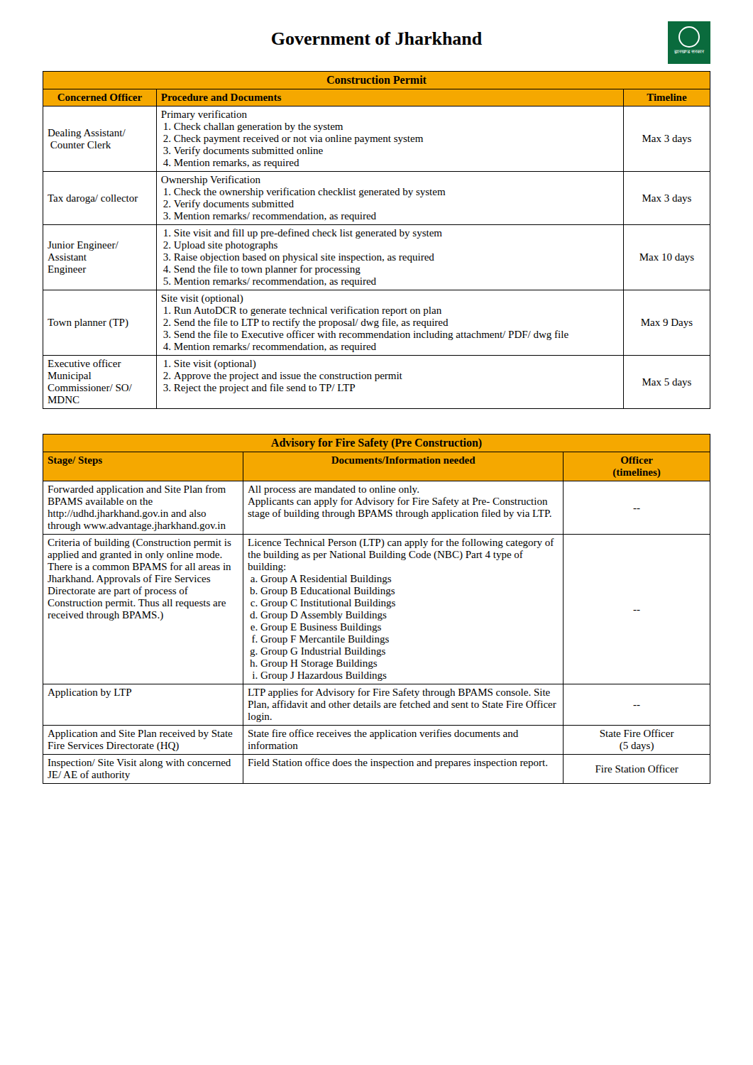Government of Jharkhand
झारखण्ड सरकार
| Construction Permit |
| --- |
| Concerned Officer | Procedure and Documents | Timeline |
| Dealing Assistant/ Counter Clerk | Primary verification Check challan generation by the system Check payment received or not via online payment system Verify documents submitted online Mention remarks, as required | Max 3 days |
| Tax daroga/ collector | Ownership Verification Check the ownership verification checklist generated by system Verify documents submitted Mention remarks/ recommendation, as required | Max 3 days |
| Junior Engineer/ Assistant Engineer | Site visit and fill up pre-defined check list generated by system Upload site photographs Raise objection based on physical site inspection, as required Send the file to town planner for processing Mention remarks/ recommendation, as required | Max 10 days |
| Town planner (TP) | Site visit (optional) Run AutoDCR to generate technical verification report on plan Send the file to LTP to rectify the proposal/ dwg file, as required Send the file to Executive officer with recommendation including attachment/ PDF/ dwg file Mention remarks/ recommendation, as required | Max 9 Days |
| Executive officer Municipal Commissioner/ SO/ MDNC | Site visit (optional) Approve the project and issue the construction permit Reject the project and file send to TP/ LTP | Max 5 days |
| Advisory for Fire Safety (Pre Construction) |
| --- |
| Stage/ Steps | Documents/Information needed | Officer (timelines) |
| Forwarded application and Site Plan from BPAMS available on the http://udhd.jharkhand.gov.in and also through www.advantage.jharkhand.gov.in | All process are mandated to online only. Applicants can apply for Advisory for Fire Safety at Pre- Construction stage of building through BPAMS through application filed by via LTP. | -- |
| Criteria of building (Construction permit is applied and granted in only online mode. There is a common BPAMS for all areas in Jharkhand. Approvals of Fire Services Directorate are part of process of Construction permit. Thus all requests are received through BPAMS.) | Licence Technical Person (LTP) can apply for the following category of the building as per National Building Code (NBC) Part 4 type of building: Group A Residential Buildings Group B Educational Buildings Group C Institutional Buildings Group D Assembly Buildings Group E Business Buildings Group F Mercantile Buildings Group G Industrial Buildings Group H Storage Buildings Group J Hazardous Buildings | -- |
| Application by LTP | LTP applies for Advisory for Fire Safety through BPAMS console. Site Plan, affidavit and other details are fetched and sent to State Fire Officer login. | -- |
| Application and Site Plan received by State Fire Services Directorate (HQ) | State fire office receives the application verifies documents and information | State Fire Officer (5 days) |
| Inspection/ Site Visit along with concerned JE/ AE of authority | Field Station office does the inspection and prepares inspection report. | Fire Station Officer |